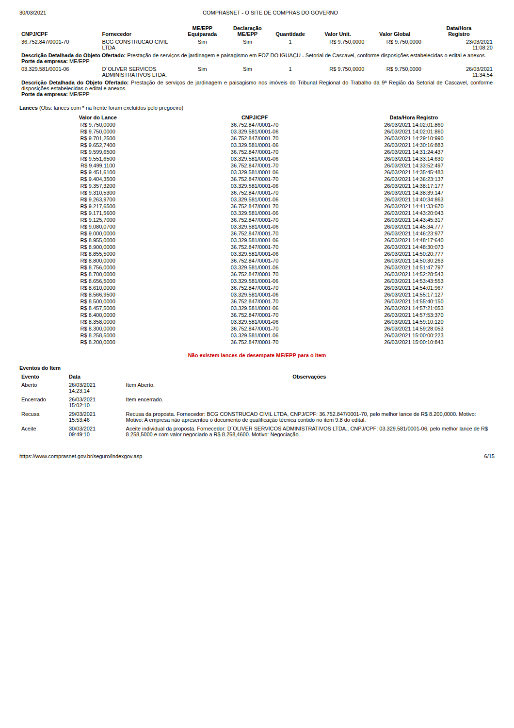30/03/2021
COMPRASNET - O SITE DE COMPRAS DO GOVERNO
| CNPJ/CPF | Fornecedor | ME/EPP Equiparada | Declaração ME/EPP | Quantidade | Valor Unit. | Valor Global | Data/Hora Registro |
| --- | --- | --- | --- | --- | --- | --- | --- |
| 36.752.847/0001-70 | BCG CONSTRUCAO CIVIL LTDA | Sim | Sim | 1 | R$ 9.750,0000 | R$ 9.750,0000 | 23/03/2021 11:08:20 |
| Descrição Detalhada do Objeto Ofertado: Prestação de serviços de jardinagem e paisagismo em FOZ DO IGUAÇU - Setorial de Cascavel, conforme disposições estabelecidas o edital e anexos. Porte da empresa: ME/EPP |
| 03.329.581/0001-06 | D´OLIVER SERVICOS ADMINISTRATIVOS LTDA. | Sim | Sim | 1 | R$ 9.750,0000 | R$ 9.750,0000 | 26/03/2021 11:34:54 |
| Descrição Detalhada do Objeto Ofertado: Prestação de serviços de jardinagem e paisagismo nos imóveis do Tribunal Regional do Trabalho da 9ª Região da Setorial de Cascavel, conforme disposições estabelecidas o edital e anexos. Porte da empresa: ME/EPP |
Lances (Obs: lances com * na frente foram excluídos pelo pregoeiro)
| Valor do Lance | CNPJ/CPF | Data/Hora Registro |
| --- | --- | --- |
| R$ 9.750,0000 | 36.752.847/0001-70 | 26/03/2021 14:02:01:860 |
| R$ 9.750,0000 | 03.329.581/0001-06 | 26/03/2021 14:02:01:860 |
| R$ 9.701,2500 | 36.752.847/0001-70 | 26/03/2021 14:29:10:990 |
| R$ 9.652,7400 | 03.329.581/0001-06 | 26/03/2021 14:30:16:883 |
| R$ 9.599,6500 | 36.752.847/0001-70 | 26/03/2021 14:31:24:437 |
| R$ 9.551,6500 | 03.329.581/0001-06 | 26/03/2021 14:33:14:630 |
| R$ 9.499,1100 | 36.752.847/0001-70 | 26/03/2021 14:33:52:497 |
| R$ 9.451,6100 | 03.329.581/0001-06 | 26/03/2021 14:35:45:483 |
| R$ 9.404,3500 | 36.752.847/0001-70 | 26/03/2021 14:36:23:137 |
| R$ 9.357,3200 | 03.329.581/0001-06 | 26/03/2021 14:38:17:177 |
| R$ 9.310,5300 | 36.752.847/0001-70 | 26/03/2021 14:38:39:147 |
| R$ 9.263,9700 | 03.329.581/0001-06 | 26/03/2021 14:40:34:863 |
| R$ 9.217,6500 | 36.752.847/0001-70 | 26/03/2021 14:41:33:670 |
| R$ 9.171,5600 | 03.329.581/0001-06 | 26/03/2021 14:43:20:043 |
| R$ 9.125,7000 | 36.752.847/0001-70 | 26/03/2021 14:43:45:317 |
| R$ 9.080,0700 | 03.329.581/0001-06 | 26/03/2021 14:45:34:777 |
| R$ 9.000,0000 | 36.752.847/0001-70 | 26/03/2021 14:46:23:977 |
| R$ 8.955,0000 | 03.329.581/0001-06 | 26/03/2021 14:48:17:640 |
| R$ 8.900,0000 | 36.752.847/0001-70 | 26/03/2021 14:48:30:073 |
| R$ 8.855,5000 | 03.329.581/0001-06 | 26/03/2021 14:50:20:777 |
| R$ 8.800,0000 | 36.752.847/0001-70 | 26/03/2021 14:50:30:263 |
| R$ 8.756,0000 | 03.329.581/0001-06 | 26/03/2021 14:51:47:797 |
| R$ 8.700,0000 | 36.752.847/0001-70 | 26/03/2021 14:52:28:543 |
| R$ 8.656,5000 | 03.329.581/0001-06 | 26/03/2021 14:53:43:553 |
| R$ 8.610,0000 | 36.752.847/0001-70 | 26/03/2021 14:54:01:967 |
| R$ 8.566,9500 | 03.329.581/0001-06 | 26/03/2021 14:55:17:127 |
| R$ 8.500,0000 | 36.752.847/0001-70 | 26/03/2021 14:55:40:150 |
| R$ 8.457,5000 | 03.329.581/0001-06 | 26/03/2021 14:57:21:053 |
| R$ 8.400,0000 | 36.752.847/0001-70 | 26/03/2021 14:57:53:370 |
| R$ 8.358,0000 | 03.329.581/0001-06 | 26/03/2021 14:59:10:120 |
| R$ 8.300,0000 | 36.752.847/0001-70 | 26/03/2021 14:59:28:053 |
| R$ 8.258,5000 | 03.329.581/0001-06 | 26/03/2021 15:00:00:223 |
| R$ 8.200,0000 | 36.752.847/0001-70 | 26/03/2021 15:00:10:843 |
Não existem lances de desempate ME/EPP para o item
Eventos do Item
| Evento | Data | Observações |
| --- | --- | --- |
| Aberto | 26/03/2021 14:23:14 | Item Aberto. |
| Encerrado | 26/03/2021 15:02:10 | Item encerrado. |
| Recusa | 29/03/2021 15:53:46 | Recusa da proposta. Fornecedor: BCG CONSTRUCAO CIVIL LTDA, CNPJ/CPF: 36.752.847/0001-70, pelo melhor lance de R$ 8.200,0000. Motivo: Motivo: A empresa não apresentou o documento de qualificação técnica contido no item 9.8 do edital. |
| Aceite | 30/03/2021 09:49:10 | Aceite individual da proposta. Fornecedor: D´OLIVER SERVICOS ADMINISTRATIVOS LTDA., CNPJ/CPF: 03.329.581/0001-06, pelo melhor lance de R$ 8.258,5000 e com valor negociado a R$ 8.258,4600. Motivo: Negociação. |
https://www.comprasnet.gov.br/seguro/indexgov.asp
6/15